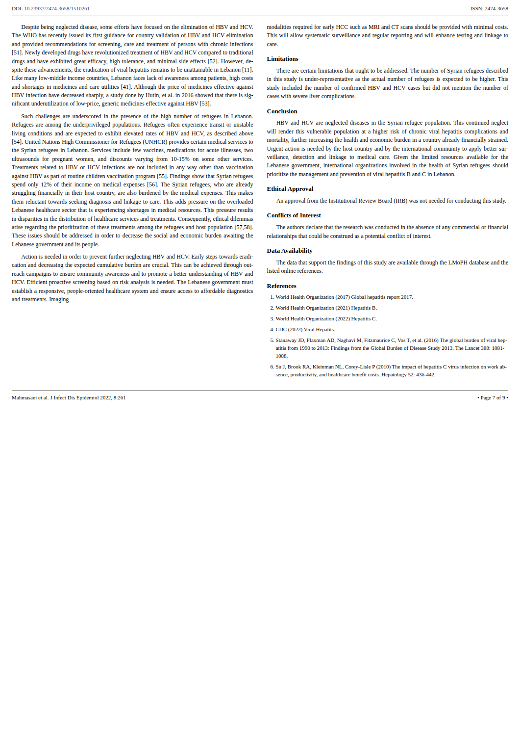DOI: 10.23937/2474-3658/1510261
ISSN: 2474-3658
Despite being neglected disease, some efforts have focused on the elimination of HBV and HCV. The WHO has recently issued its first guidance for country validation of HBV and HCV elimination and provided recommendations for screening, care and treatment of persons with chronic infections [51]. Newly developed drugs have revolutionized treatment of HBV and HCV compared to traditional drugs and have exhibited great efficacy, high tolerance, and minimal side effects [52]. However, despite these advancements, the eradication of viral hepatitis remains to be unattainable in Lebanon [11]. Like many low-middle income countries, Lebanon faces lack of awareness among patients, high costs and shortages in medicines and care utilities [41]. Although the price of medicines effective against HBV infection have decreased sharply, a study done by Hutin, et al. in 2016 showed that there is significant underutilization of low-price, generic medicines effective against HBV [53].
Such challenges are underscored in the presence of the high number of refugees in Lebanon. Refugees are among the underprivileged populations. Refugees often experience transit or unstable living conditions and are expected to exhibit elevated rates of HBV and HCV, as described above [54]. United Nations High Commissioner for Refugees (UNHCR) provides certain medical services to the Syrian refugees in Lebanon. Services include few vaccines, medications for acute illnesses, two ultrasounds for pregnant women, and discounts varying from 10-15% on some other services. Treatments related to HBV or HCV infections are not included in any way other than vaccination against HBV as part of routine children vaccination program [55]. Findings show that Syrian refugees spend only 12% of their income on medical expenses [56]. The Syrian refugees, who are already struggling financially in their host country, are also burdened by the medical expenses. This makes them reluctant towards seeking diagnosis and linkage to care. This adds pressure on the overloaded Lebanese healthcare sector that is experiencing shortages in medical resources. This pressure results in disparities in the distribution of healthcare services and treatments. Consequently, ethical dilemmas arise regarding the prioritization of these treatments among the refugees and host population [57,58]. These issues should be addressed in order to decrease the social and economic burden awaiting the Lebanese government and its people.
Action is needed in order to prevent further neglecting HBV and HCV. Early steps towards eradication and decreasing the expected cumulative burden are crucial. This can be achieved through outreach campaigns to ensure community awareness and to promote a better understanding of HBV and HCV. Efficient proactive screening based on risk analysis is needed. The Lebanese government must establish a responsive, people-oriented healthcare system and ensure access to affordable diagnostics and treatments. Imaging
modalities required for early HCC such as MRI and CT scans should be provided with minimal costs. This will allow systematic surveillance and regular reporting and will enhance testing and linkage to care.
Limitations
There are certain limitations that ought to be addressed. The number of Syrian refugees described in this study is under-representative as the actual number of refugees is expected to be higher. This study included the number of confirmed HBV and HCV cases but did not mention the number of cases with severe liver complications.
Conclusion
HBV and HCV are neglected diseases in the Syrian refugee population. This continued neglect will render this vulnerable population at a higher risk of chronic viral hepatitis complications and mortality, further increasing the health and economic burden in a country already financially strained. Urgent action is needed by the host country and by the international community to apply better surveillance, detection and linkage to medical care. Given the limited resources available for the Lebanese government, international organizations involved in the health of Syrian refugees should prioritize the management and prevention of viral hepatitis B and C in Lebanon.
Ethical Approval
An approval from the Institutional Review Board (IRB) was not needed for conducting this study.
Conflicts of Interest
The authors declare that the research was conducted in the absence of any commercial or financial relationships that could be construed as a potential conflict of interest.
Data Availability
The data that support the findings of this study are available through the LMoPH database and the listed online references.
References
World Health Organization (2017) Global hepatitis report 2017.
World Health Organization (2021) Hepatitis B.
World Health Organization (2022) Hepatitis C.
CDC (2022) Viral Hepatits.
Stanaway JD, Flaxman AD, Naghavi M, Fitzmaurice C, Vos T, et al. (2016) The global burden of viral hepatitis from 1990 to 2013: Findings from the Global Burden of Disease Study 2013. The Lancet 388: 1081-1088.
Su J, Brook RA, Kleinman NL, Corey-Lisle P (2010) The impact of hepatitis C virus infection on work absence, productivity, and healthcare benefit costs. Hepatology 52: 436-442.
Mahmasani et al. J Infect Dis Epidemiol 2022, 8:261
• Page 7 of 9 •